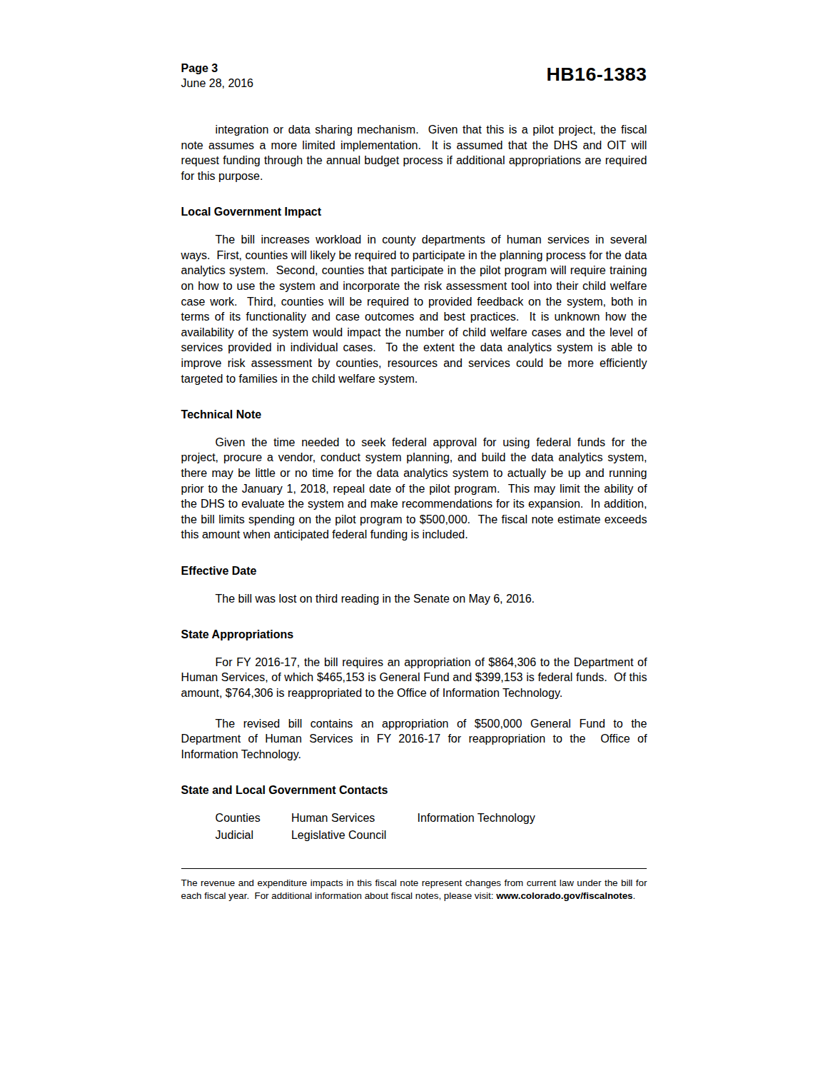Page 3
June 28, 2016
HB16-1383
integration or data sharing mechanism. Given that this is a pilot project, the fiscal note assumes a more limited implementation. It is assumed that the DHS and OIT will request funding through the annual budget process if additional appropriations are required for this purpose.
Local Government Impact
The bill increases workload in county departments of human services in several ways. First, counties will likely be required to participate in the planning process for the data analytics system. Second, counties that participate in the pilot program will require training on how to use the system and incorporate the risk assessment tool into their child welfare case work. Third, counties will be required to provided feedback on the system, both in terms of its functionality and case outcomes and best practices. It is unknown how the availability of the system would impact the number of child welfare cases and the level of services provided in individual cases. To the extent the data analytics system is able to improve risk assessment by counties, resources and services could be more efficiently targeted to families in the child welfare system.
Technical Note
Given the time needed to seek federal approval for using federal funds for the project, procure a vendor, conduct system planning, and build the data analytics system, there may be little or no time for the data analytics system to actually be up and running prior to the January 1, 2018, repeal date of the pilot program. This may limit the ability of the DHS to evaluate the system and make recommendations for its expansion. In addition, the bill limits spending on the pilot program to $500,000. The fiscal note estimate exceeds this amount when anticipated federal funding is included.
Effective Date
The bill was lost on third reading in the Senate on May 6, 2016.
State Appropriations
For FY 2016-17, the bill requires an appropriation of $864,306 to the Department of Human Services, of which $465,153 is General Fund and $399,153 is federal funds. Of this amount, $764,306 is reappropriated to the Office of Information Technology.
The revised bill contains an appropriation of $500,000 General Fund to the Department of Human Services in FY 2016-17 for reappropriation to the Office of Information Technology.
State and Local Government Contacts
| Counties | Human Services | Information Technology |
| Judicial | Legislative Council | |
The revenue and expenditure impacts in this fiscal note represent changes from current law under the bill for each fiscal year. For additional information about fiscal notes, please visit: www.colorado.gov/fiscalnotes.